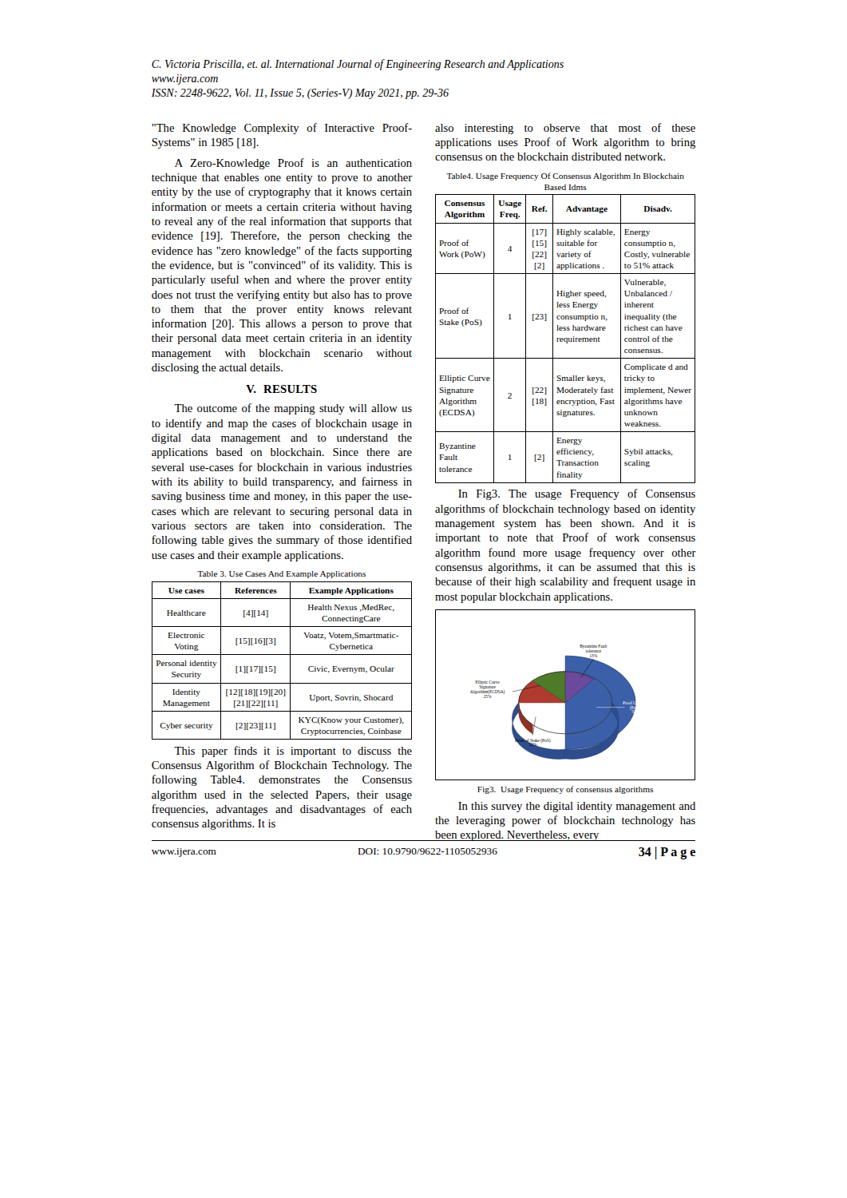C. Victoria Priscilla, et. al. International Journal of Engineering Research and Applications
www.ijera.com
ISSN: 2248-9622, Vol. 11, Issue 5, (Series-V) May 2021, pp. 29-36
"The Knowledge Complexity of Interactive Proof-Systems" in 1985 [18].
A Zero-Knowledge Proof is an authentication technique that enables one entity to prove to another entity by the use of cryptography that it knows certain information or meets a certain criteria without having to reveal any of the real information that supports that evidence [19]. Therefore, the person checking the evidence has "zero knowledge" of the facts supporting the evidence, but is "convinced" of its validity. This is particularly useful when and where the prover entity does not trust the verifying entity but also has to prove to them that the prover entity knows relevant information [20]. This allows a person to prove that their personal data meet certain criteria in an identity management with blockchain scenario without disclosing the actual details.
V. RESULTS
The outcome of the mapping study will allow us to identify and map the cases of blockchain usage in digital data management and to understand the applications based on blockchain. Since there are several use-cases for blockchain in various industries with its ability to build transparency, and fairness in saving business time and money, in this paper the use-cases which are relevant to securing personal data in various sectors are taken into consideration. The following table gives the summary of those identified use cases and their example applications.
Table 3. Use Cases And Example Applications
| Use cases | References | Example Applications |
| --- | --- | --- |
| Healthcare | [4][14] | Health Nexus ,MedRec, ConnectingCare |
| Electronic Voting | [15][16][3] | Voatz, Votem,Smartmatic-Cybernetica |
| Personal identity Security | [1][17][15] | Civic, Evernym, Ocular |
| Identity Management | [12][18][19][20] [21][22][11] | Uport, Sovrin, Shocard |
| Cyber security | [2][23][11] | KYC(Know your Customer), Cryptocurrencies, Coinbase |
This paper finds it is important to discuss the Consensus Algorithm of Blockchain Technology. The following Table4. demonstrates the Consensus algorithm used in the selected Papers, their usage frequencies, advantages and disadvantages of each consensus algorithms. It is
also interesting to observe that most of these applications uses Proof of Work algorithm to bring consensus on the blockchain distributed network.
Table4. Usage Frequency Of Consensus Algorithm In Blockchain Based Idms
| Consensus Algorithm | Usage Freq. | Ref. | Advantage | Disadv. |
| --- | --- | --- | --- | --- |
| Proof of Work (PoW) | 4 | [17] [15] [22][2] | Highly scalable, suitable for variety of applications . | Energy consumptio n, Costly, vulnerable to 51% attack |
| Proof of Stake (PoS) | 1 | [23] | Higher speed, less Energy consumptio n, less hardware requirement | Vulnerable, Unbalanced / inherent inequality (the richest can have control of the consensus. |
| Elliptic Curve Signature Algorithm (ECDSA) | 2 | [22] [18] | Smaller keys, Moderately fast encryption, Fast signatures. | Complicate d and tricky to implement, Newer algorithms have unknown weakness. |
| Byzantine Fault tolerance | 1 | [2] | Energy efficiency, Transaction finality | Sybil attacks, scaling |
In Fig3. The usage Frequency of Consensus algorithms of blockchain technology based on identity management system has been shown. And it is important to note that Proof of work consensus algorithm found more usage frequency over other consensus algorithms, it can be assumed that this is because of their high scalability and frequent usage in most popular blockchain applications.
Byzantine Fault tolerance 13% Elliptic Curve Signature Algorithm(ECDSA) 25% Proof of Stake (PoS) 12% Proof Of Work (PoW) 50%
Fig3. Usage Frequency of consensus algorithms
In this survey the digital identity management and the leveraging power of blockchain technology has been explored. Nevertheless, every
www.ijera.com DOI: 10.9790/9622-1105052936 34 | P a g e